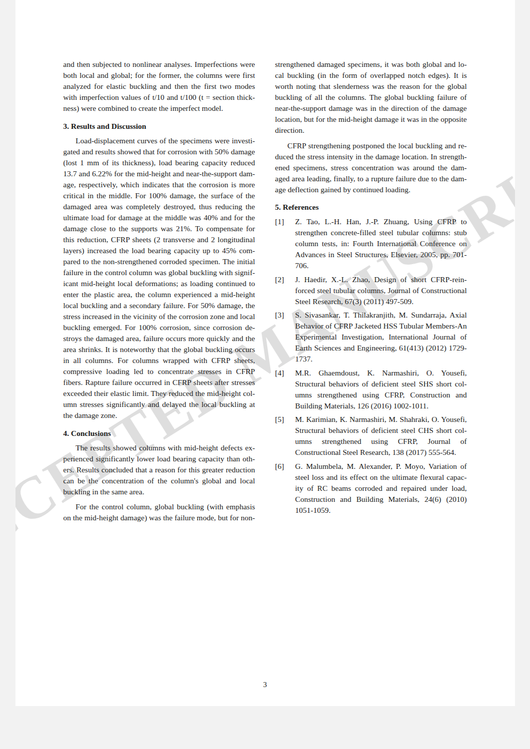ACCEPTED MANUSCRIPT
and then subjected to nonlinear analyses. Imperfections were both local and global; for the former, the columns were first analyzed for elastic buckling and then the first two modes with imperfection values of t/10 and t/100 (t = section thickness) were combined to create the imperfect model.
3. Results and Discussion
Load-displacement curves of the specimens were investigated and results showed that for corrosion with 50% damage (lost 1 mm of its thickness), load bearing capacity reduced 13.7 and 6.22% for the mid-height and near-the-support damage, respectively, which indicates that the corrosion is more critical in the middle. For 100% damage, the surface of the damaged area was completely destroyed, thus reducing the ultimate load for damage at the middle was 40% and for the damage close to the supports was 21%. To compensate for this reduction, CFRP sheets (2 transverse and 2 longitudinal layers) increased the load bearing capacity up to 45% compared to the non-strengthened corroded specimen. The initial failure in the control column was global buckling with significant mid-height local deformations; as loading continued to enter the plastic area, the column experienced a mid-height local buckling and a secondary failure. For 50% damage, the stress increased in the vicinity of the corrosion zone and local buckling emerged. For 100% corrosion, since corrosion destroys the damaged area, failure occurs more quickly and the area shrinks. It is noteworthy that the global buckling occurs in all columns. For columns wrapped with CFRP sheets, compressive loading led to concentrate stresses in CFRP fibers. Rapture failure occurred in CFRP sheets after stresses exceeded their elastic limit. They reduced the mid-height column stresses significantly and delayed the local buckling at the damage zone.
4. Conclusions
The results showed columns with mid-height defects experienced significantly lower load bearing capacity than others. Results concluded that a reason for this greater reduction can be the concentration of the column's global and local buckling in the same area.
For the control column, global buckling (with emphasis on the mid-height damage) was the failure mode, but for non-strengthened damaged specimens, it was both global and local buckling (in the form of overlapped notch edges). It is worth noting that slenderness was the reason for the global buckling of all the columns. The global buckling failure of near-the-support damage was in the direction of the damage location, but for the mid-height damage it was in the opposite direction.
CFRP strengthening postponed the local buckling and reduced the stress intensity in the damage location. In strengthened specimens, stress concentration was around the damaged area leading, finally, to a rupture failure due to the damage deflection gained by continued loading.
5. References
Z. Tao, L.-H. Han, J.-P. Zhuang, Using CFRP to strengthen concrete-filled steel tubular columns: stub column tests, in: Fourth International Conference on Advances in Steel Structures, Elsevier, 2005, pp. 701-706.
J. Haedir, X.-L. Zhao, Design of short CFRP-reinforced steel tubular columns, Journal of Constructional Steel Research, 67(3) (2011) 497-509.
S. Sivasankar, T. Thilakranjith, M. Sundarraja, Axial Behavior of CFRP Jacketed HSS Tubular Members-An Experimental Investigation, International Journal of Earth Sciences and Engineering, 61(413) (2012) 1729-1737.
M.R. Ghaemdoust, K. Narmashiri, O. Yousefi, Structural behaviors of deficient steel SHS short columns strengthened using CFRP, Construction and Building Materials, 126 (2016) 1002-1011.
M. Karimian, K. Narmashiri, M. Shahraki, O. Yousefi, Structural behaviors of deficient steel CHS short columns strengthened using CFRP, Journal of Constructional Steel Research, 138 (2017) 555-564.
G. Malumbela, M. Alexander, P. Moyo, Variation of steel loss and its effect on the ultimate flexural capacity of RC beams corroded and repaired under load, Construction and Building Materials, 24(6) (2010) 1051-1059.
3